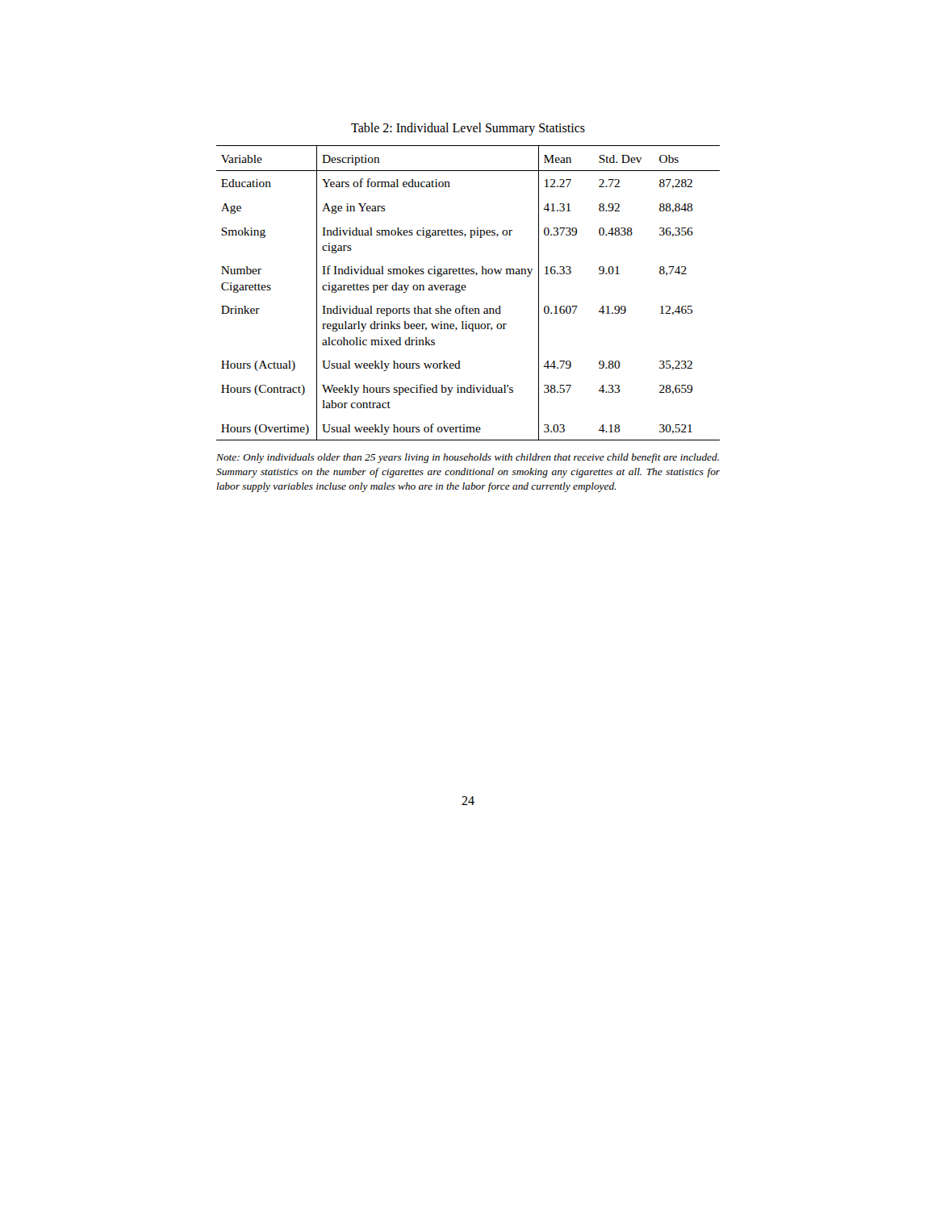Table 2: Individual Level Summary Statistics
| Variable | Description | Mean | Std. Dev | Obs |
| Education | Years of formal education | 12.27 | 2.72 | 87,282 |
| Age | Age in Years | 41.31 | 8.92 | 88,848 |
| Smoking | Individual smokes cigarettes, pipes, or cigars | 0.3739 | 0.4838 | 36,356 |
| Number Cigarettes | If Individual smokes cigarettes, how many cigarettes per day on average | 16.33 | 9.01 | 8,742 |
| Drinker | Individual reports that she often and regularly drinks beer, wine, liquor, or alcoholic mixed drinks | 0.1607 | 41.99 | 12,465 |
| Hours (Actual) | Usual weekly hours worked | 44.79 | 9.80 | 35,232 |
| Hours (Contract) | Weekly hours specified by individual's labor contract | 38.57 | 4.33 | 28,659 |
| Hours (Overtime) | Usual weekly hours of overtime | 3.03 | 4.18 | 30,521 |
Note: Only individuals older than 25 years living in households with children that receive child benefit are included. Summary statistics on the number of cigarettes are conditional on smoking any cigarettes at all. The statistics for labor supply variables incluse only males who are in the labor force and currently employed.
24